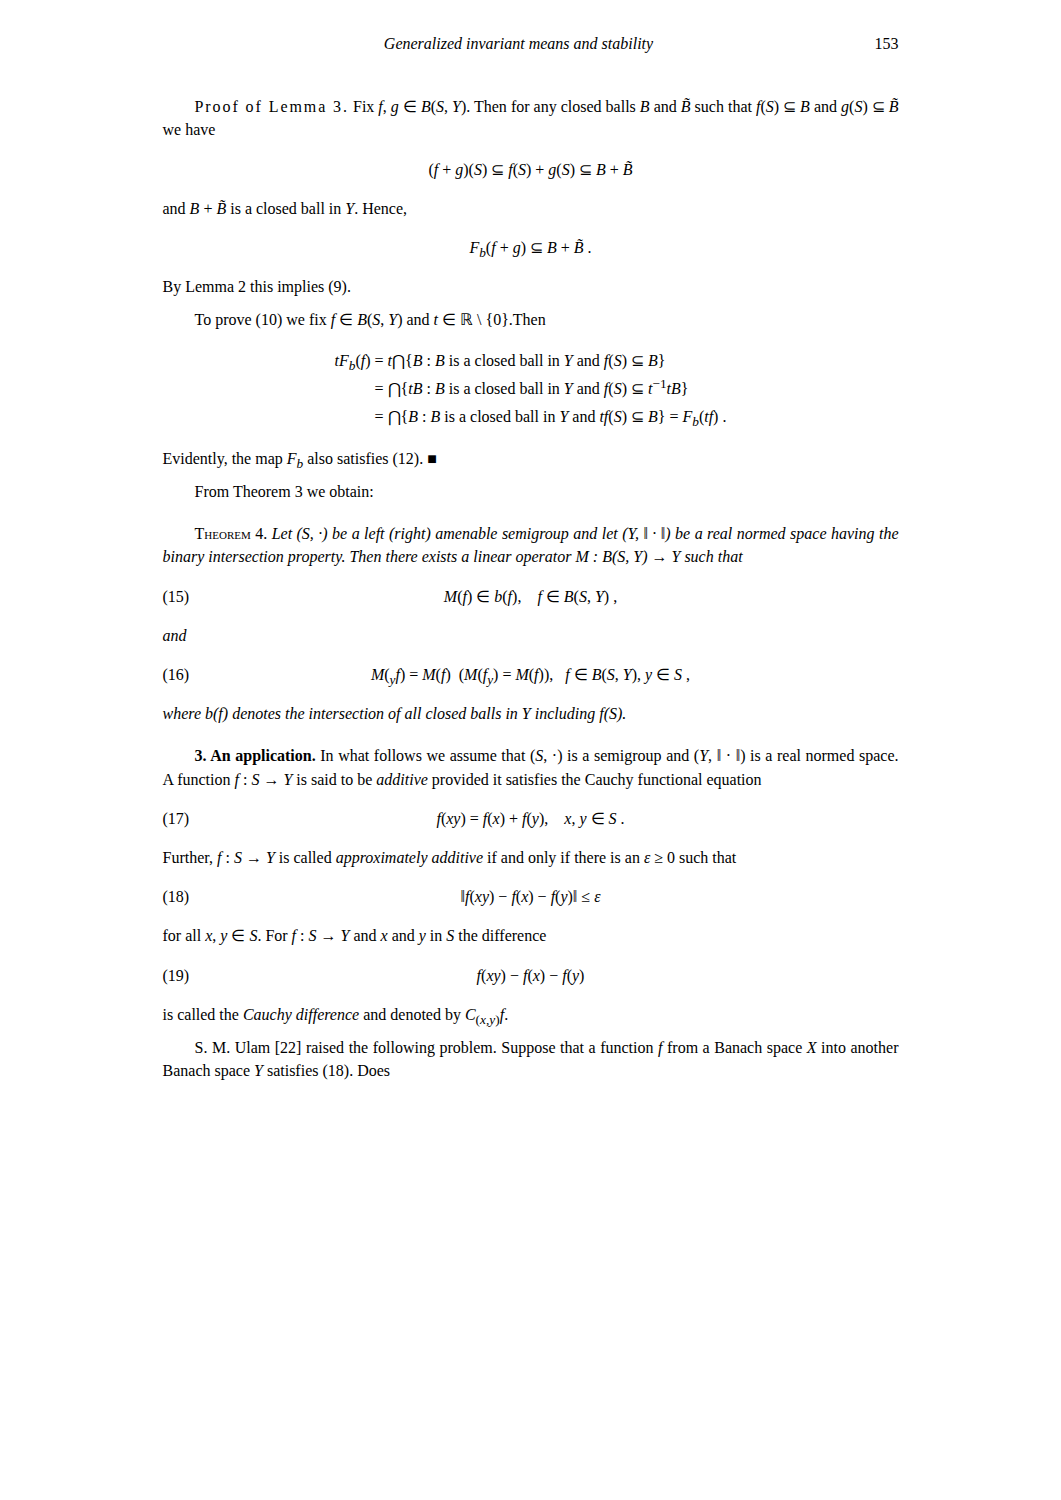Generalized invariant means and stability 153
Proof of Lemma 3. Fix f, g ∈ B(S, Y). Then for any closed balls B and B̃ such that f(S) ⊆ B and g(S) ⊆ B̃ we have
(f + g)(S) ⊆ f(S) + g(S) ⊆ B + B̃
and B + B̃ is a closed ball in Y. Hence,
Fb(f + g) ⊆ B + B̃ .
By Lemma 2 this implies (9).
To prove (10) we fix f ∈ B(S, Y) and t ∈ ℝ \ {0}.Then
| tF b ( f ) = | t ⋂{ B : B is a closed ball in Y and f ( S ) ⊆ B } |
| = | ⋂{ tB : B is a closed ball in Y and f ( S ) ⊆ t −1 tB } |
| = | ⋂{ B : B is a closed ball in Y and tf ( S ) ⊆ B } = F b ( tf ) . |
Evidently, the map Fb also satisfies (12). ■
From Theorem 3 we obtain:
Theorem 4. Let (S, ·) be a left (right) amenable semigroup and let (Y, ‖ · ‖) be a real normed space having the binary intersection property. Then there exists a linear operator M : B(S, Y) → Y such that
(15) M(f) ∈ b(f), f ∈ B(S, Y) ,
and
(16) M(yf) = M(f) (M(fy) = M(f)), f ∈ B(S, Y), y ∈ S ,
where b(f) denotes the intersection of all closed balls in Y including f(S).
3. An application. In what follows we assume that (S, ·) is a semigroup and (Y, ‖ · ‖) is a real normed space. A function f : S → Y is said to be additive provided it satisfies the Cauchy functional equation
(17) f(xy) = f(x) + f(y), x, y ∈ S .
Further, f : S → Y is called approximately additive if and only if there is an ε ≥ 0 such that
(18) ‖f(xy) − f(x) − f(y)‖ ≤ ε
for all x, y ∈ S. For f : S → Y and x and y in S the difference
(19) f(xy) − f(x) − f(y)
is called the Cauchy difference and denoted by C(x,y)f.
S. M. Ulam [22] raised the following problem. Suppose that a function f from a Banach space X into another Banach space Y satisfies (18). Does